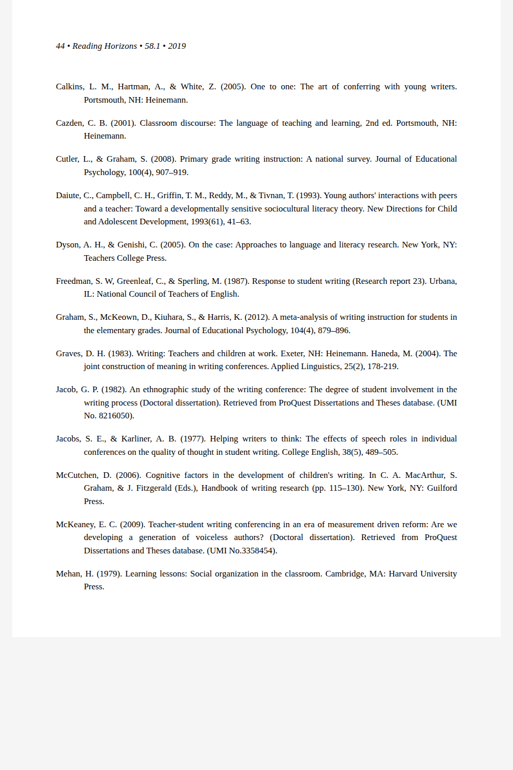44 • Reading Horizons • 58.1 • 2019
Calkins, L. M., Hartman, A., & White, Z. (2005). One to one: The art of conferring with young writers. Portsmouth, NH: Heinemann.
Cazden, C. B. (2001). Classroom discourse: The language of teaching and learning, 2nd ed. Portsmouth, NH: Heinemann.
Cutler, L., & Graham, S. (2008). Primary grade writing instruction: A national survey. Journal of Educational Psychology, 100(4), 907–919.
Daiute, C., Campbell, C. H., Griffin, T. M., Reddy, M., & Tivnan, T. (1993). Young authors' interactions with peers and a teacher: Toward a developmentally sensitive sociocultural literacy theory. New Directions for Child and Adolescent Development, 1993(61), 41–63.
Dyson, A. H., & Genishi, C. (2005). On the case: Approaches to language and literacy research. New York, NY: Teachers College Press.
Freedman, S. W, Greenleaf, C., & Sperling, M. (1987). Response to student writing (Research report 23). Urbana, IL: National Council of Teachers of English.
Graham, S., McKeown, D., Kiuhara, S., & Harris, K. (2012). A meta-analysis of writing instruction for students in the elementary grades. Journal of Educational Psychology, 104(4), 879–896.
Graves, D. H. (1983). Writing: Teachers and children at work. Exeter, NH: Heinemann. Haneda, M. (2004). The joint construction of meaning in writing conferences. Applied Linguistics, 25(2), 178-219.
Jacob, G. P. (1982). An ethnographic study of the writing conference: The degree of student involvement in the writing process (Doctoral dissertation). Retrieved from ProQuest Dissertations and Theses database. (UMI No. 8216050).
Jacobs, S. E., & Karliner, A. B. (1977). Helping writers to think: The effects of speech roles in individual conferences on the quality of thought in student writing. College English, 38(5), 489–505.
McCutchen, D. (2006). Cognitive factors in the development of children's writing. In C. A. MacArthur, S. Graham, & J. Fitzgerald (Eds.), Handbook of writing research (pp. 115–130). New York, NY: Guilford Press.
McKeaney, E. C. (2009). Teacher-student writing conferencing in an era of measurement driven reform: Are we developing a generation of voiceless authors? (Doctoral dissertation). Retrieved from ProQuest Dissertations and Theses database. (UMI No.3358454).
Mehan, H. (1979). Learning lessons: Social organization in the classroom. Cambridge, MA: Harvard University Press.